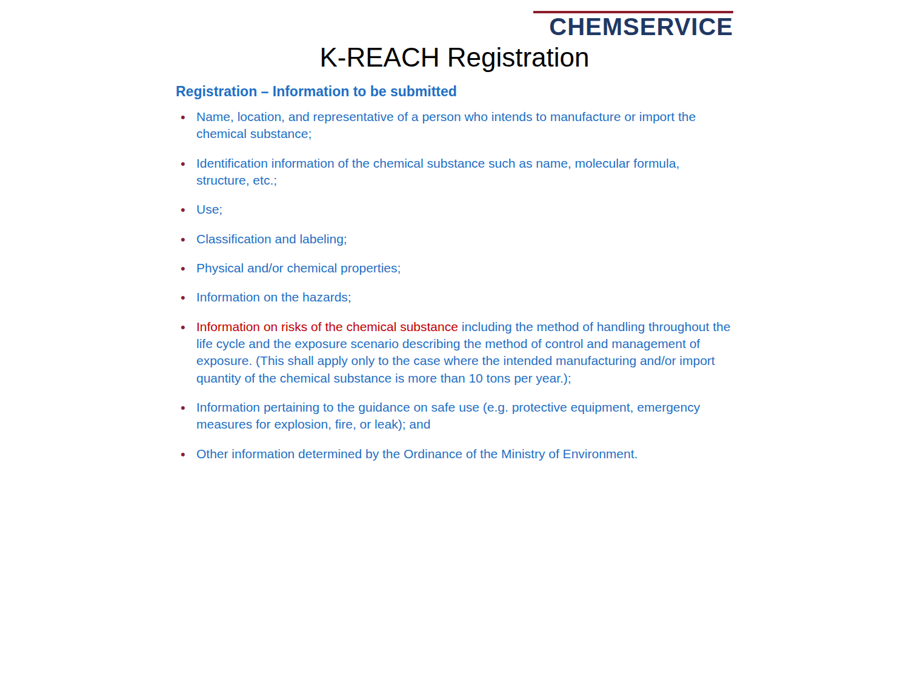CHEMSERVICE
K-REACH Registration
Registration – Information to be submitted
Name, location, and representative of a person who intends to manufacture or import the chemical substance;
Identification information of the chemical substance such as name, molecular formula, structure, etc.;
Use;
Classification and labeling;
Physical and/or chemical properties;
Information on the hazards;
Information on risks of the chemical substance including the method of handling throughout the life cycle and the exposure scenario describing the method of control and management of exposure. (This shall apply only to the case where the intended manufacturing and/or import quantity of the chemical substance is more than 10 tons per year.);
Information pertaining to the guidance on safe use (e.g. protective equipment, emergency measures for explosion, fire, or leak); and
Other information determined by the Ordinance of the Ministry of Environment.